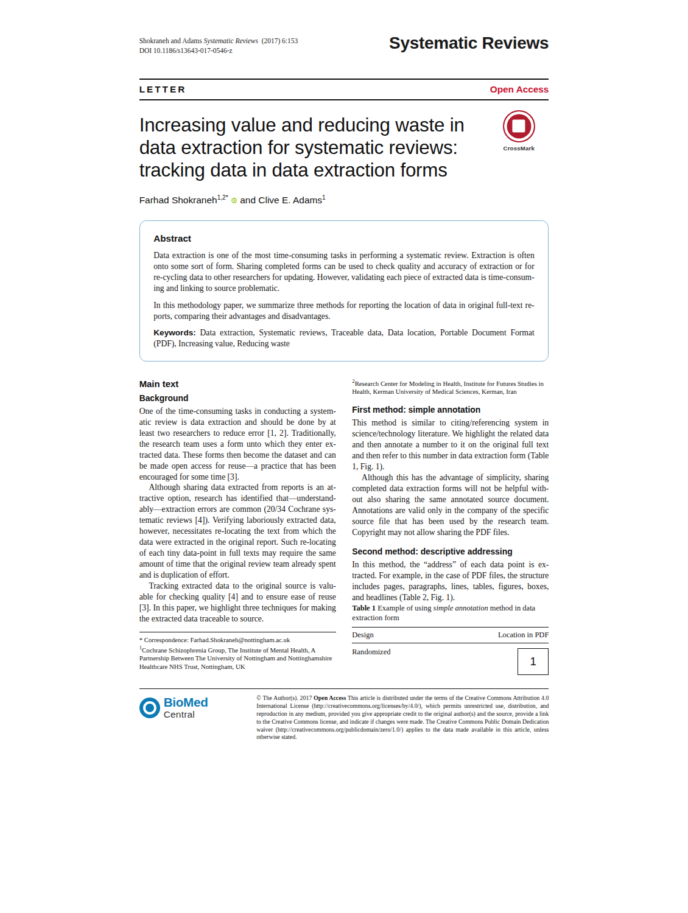Shokraneh and Adams Systematic Reviews (2017) 6:153
DOI 10.1186/s13643-017-0546-z
Systematic Reviews
LETTER
Open Access
CrossMark
Increasing value and reducing waste in
data extraction for systematic reviews:
tracking data in data extraction forms
Farhad Shokraneh1,2* and Clive E. Adams1
Abstract
Data extraction is one of the most time-consuming tasks in performing a systematic review. Extraction is often onto some sort of form. Sharing completed forms can be used to check quality and accuracy of extraction or for re-cycling data to other researchers for updating. However, validating each piece of extracted data is time-consuming and linking to source problematic.
In this methodology paper, we summarize three methods for reporting the location of data in original full-text reports, comparing their advantages and disadvantages.
Keywords: Data extraction, Systematic reviews, Traceable data, Data location, Portable Document Format (PDF), Increasing value, Reducing waste
Main text
Background
One of the time-consuming tasks in conducting a systematic review is data extraction and should be done by at least two researchers to reduce error [1, 2]. Traditionally, the research team uses a form unto which they enter extracted data. These forms then become the dataset and can be made open access for reuse—a practice that has been encouraged for some time [3].
Although sharing data extracted from reports is an attractive option, research has identified that—understandably—extraction errors are common (20/34 Cochrane systematic reviews [4]). Verifying laboriously extracted data, however, necessitates re-locating the text from which the data were extracted in the original report. Such re-locating of each tiny data-point in full texts may require the same amount of time that the original review team already spent and is duplication of effort.
Tracking extracted data to the original source is valuable for checking quality [4] and to ensure ease of reuse [3]. In this paper, we highlight three techniques for making the extracted data traceable to source.
* Correspondence: Farhad.Shokraneh@nottingham.ac.uk
1Cochrane Schizophrenia Group, The Institute of Mental Health, A Partnership Between The University of Nottingham and Nottinghamshire Healthcare NHS Trust, Nottingham, UK
2Research Center for Modeling in Health, Institute for Futures Studies in Health, Kerman University of Medical Sciences, Kerman, Iran
First method: simple annotation
This method is similar to citing/referencing system in science/technology literature. We highlight the related data and then annotate a number to it on the original full text and then refer to this number in data extraction form (Table 1, Fig. 1).
Although this has the advantage of simplicity, sharing completed data extraction forms will not be helpful without also sharing the same annotated source document. Annotations are valid only in the company of the specific source file that has been used by the research team. Copyright may not allow sharing the PDF files.
Second method: descriptive addressing
In this method, the “address” of each data point is extracted. For example, in the case of PDF files, the structure includes pages, paragraphs, lines, tables, figures, boxes, and headlines (Table 2, Fig. 1).
Table 1 Example of using simple annotation method in data extraction form
| Design | Location in PDF |
| --- | --- |
| Randomized | 1 |
BioMed
Central
© The Author(s). 2017 Open Access This article is distributed under the terms of the Creative Commons Attribution 4.0 International License (http://creativecommons.org/licenses/by/4.0/), which permits unrestricted use, distribution, and reproduction in any medium, provided you give appropriate credit to the original author(s) and the source, provide a link to the Creative Commons license, and indicate if changes were made. The Creative Commons Public Domain Dedication waiver (http://creativecommons.org/publicdomain/zero/1.0/) applies to the data made available in this article, unless otherwise stated.